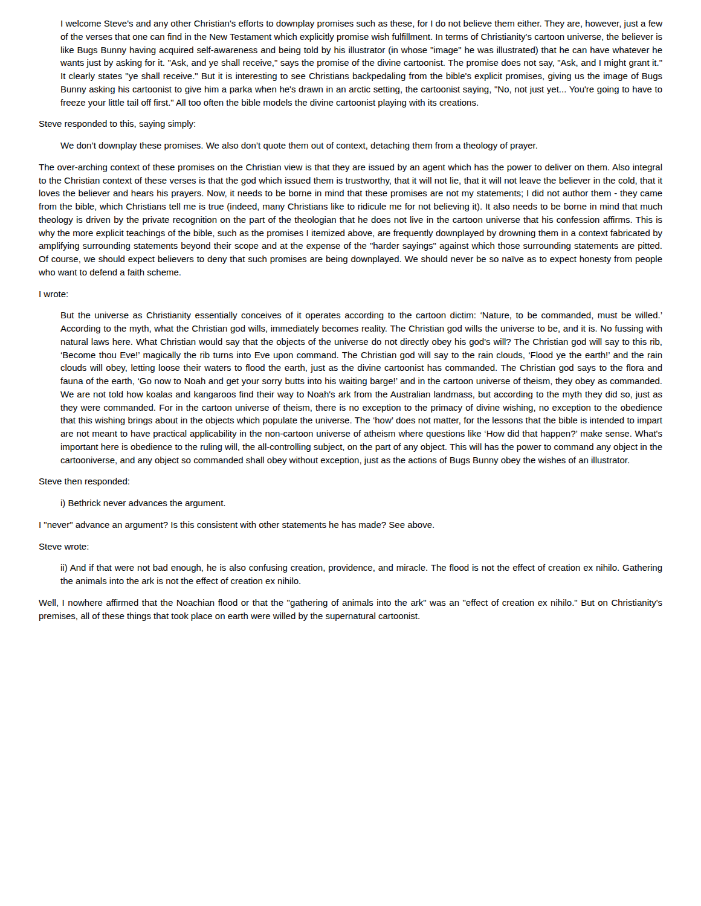I welcome Steve's and any other Christian's efforts to downplay promises such as these, for I do not believe them either. They are, however, just a few of the verses that one can find in the New Testament which explicitly promise wish fulfillment. In terms of Christianity's cartoon universe, the believer is like Bugs Bunny having acquired self-awareness and being told by his illustrator (in whose "image" he was illustrated) that he can have whatever he wants just by asking for it. "Ask, and ye shall receive," says the promise of the divine cartoonist. The promise does not say, "Ask, and I might grant it." It clearly states "ye shall receive." But it is interesting to see Christians backpedaling from the bible's explicit promises, giving us the image of Bugs Bunny asking his cartoonist to give him a parka when he's drawn in an arctic setting, the cartoonist saying, "No, not just yet... You're going to have to freeze your little tail off first." All too often the bible models the divine cartoonist playing with its creations.
Steve responded to this, saying simply:
We don’t downplay these promises. We also don’t quote them out of context, detaching them from a theology of prayer.
The over-arching context of these promises on the Christian view is that they are issued by an agent which has the power to deliver on them. Also integral to the Christian context of these verses is that the god which issued them is trustworthy, that it will not lie, that it will not leave the believer in the cold, that it loves the believer and hears his prayers. Now, it needs to be borne in mind that these promises are not my statements; I did not author them - they came from the bible, which Christians tell me is true (indeed, many Christians like to ridicule me for not believing it). It also needs to be borne in mind that much theology is driven by the private recognition on the part of the theologian that he does not live in the cartoon universe that his confession affirms. This is why the more explicit teachings of the bible, such as the promises I itemized above, are frequently downplayed by drowning them in a context fabricated by amplifying surrounding statements beyond their scope and at the expense of the "harder sayings" against which those surrounding statements are pitted. Of course, we should expect believers to deny that such promises are being downplayed. We should never be so naïve as to expect honesty from people who want to defend a faith scheme.
I wrote:
But the universe as Christianity essentially conceives of it operates according to the cartoon dictim: ‘Nature, to be commanded, must be willed.’ According to the myth, what the Christian god wills, immediately becomes reality. The Christian god wills the universe to be, and it is. No fussing with natural laws here. What Christian would say that the objects of the universe do not directly obey his god's will? The Christian god will say to this rib, ‘Become thou Eve!’ magically the rib turns into Eve upon command. The Christian god will say to the rain clouds, ‘Flood ye the earth!’ and the rain clouds will obey, letting loose their waters to flood the earth, just as the divine cartoonist has commanded. The Christian god says to the flora and fauna of the earth, ‘Go now to Noah and get your sorry butts into his waiting barge!’ and in the cartoon universe of theism, they obey as commanded. We are not told how koalas and kangaroos find their way to Noah's ark from the Australian landmass, but according to the myth they did so, just as they were commanded. For in the cartoon universe of theism, there is no exception to the primacy of divine wishing, no exception to the obedience that this wishing brings about in the objects which populate the universe. The ‘how’ does not matter, for the lessons that the bible is intended to impart are not meant to have practical applicability in the non-cartoon universe of atheism where questions like ‘How did that happen?’ make sense. What's important here is obedience to the ruling will, the all-controlling subject, on the part of any object. This will has the power to command any object in the cartooniverse, and any object so commanded shall obey without exception, just as the actions of Bugs Bunny obey the wishes of an illustrator.
Steve then responded:
i) Bethrick never advances the argument.
I "never" advance an argument? Is this consistent with other statements he has made? See above.
Steve wrote:
ii) And if that were not bad enough, he is also confusing creation, providence, and miracle. The flood is not the effect of creation ex nihilo. Gathering the animals into the ark is not the effect of creation ex nihilo.
Well, I nowhere affirmed that the Noachian flood or that the "gathering of animals into the ark" was an "effect of creation ex nihilo." But on Christianity's premises, all of these things that took place on earth were willed by the supernatural cartoonist.